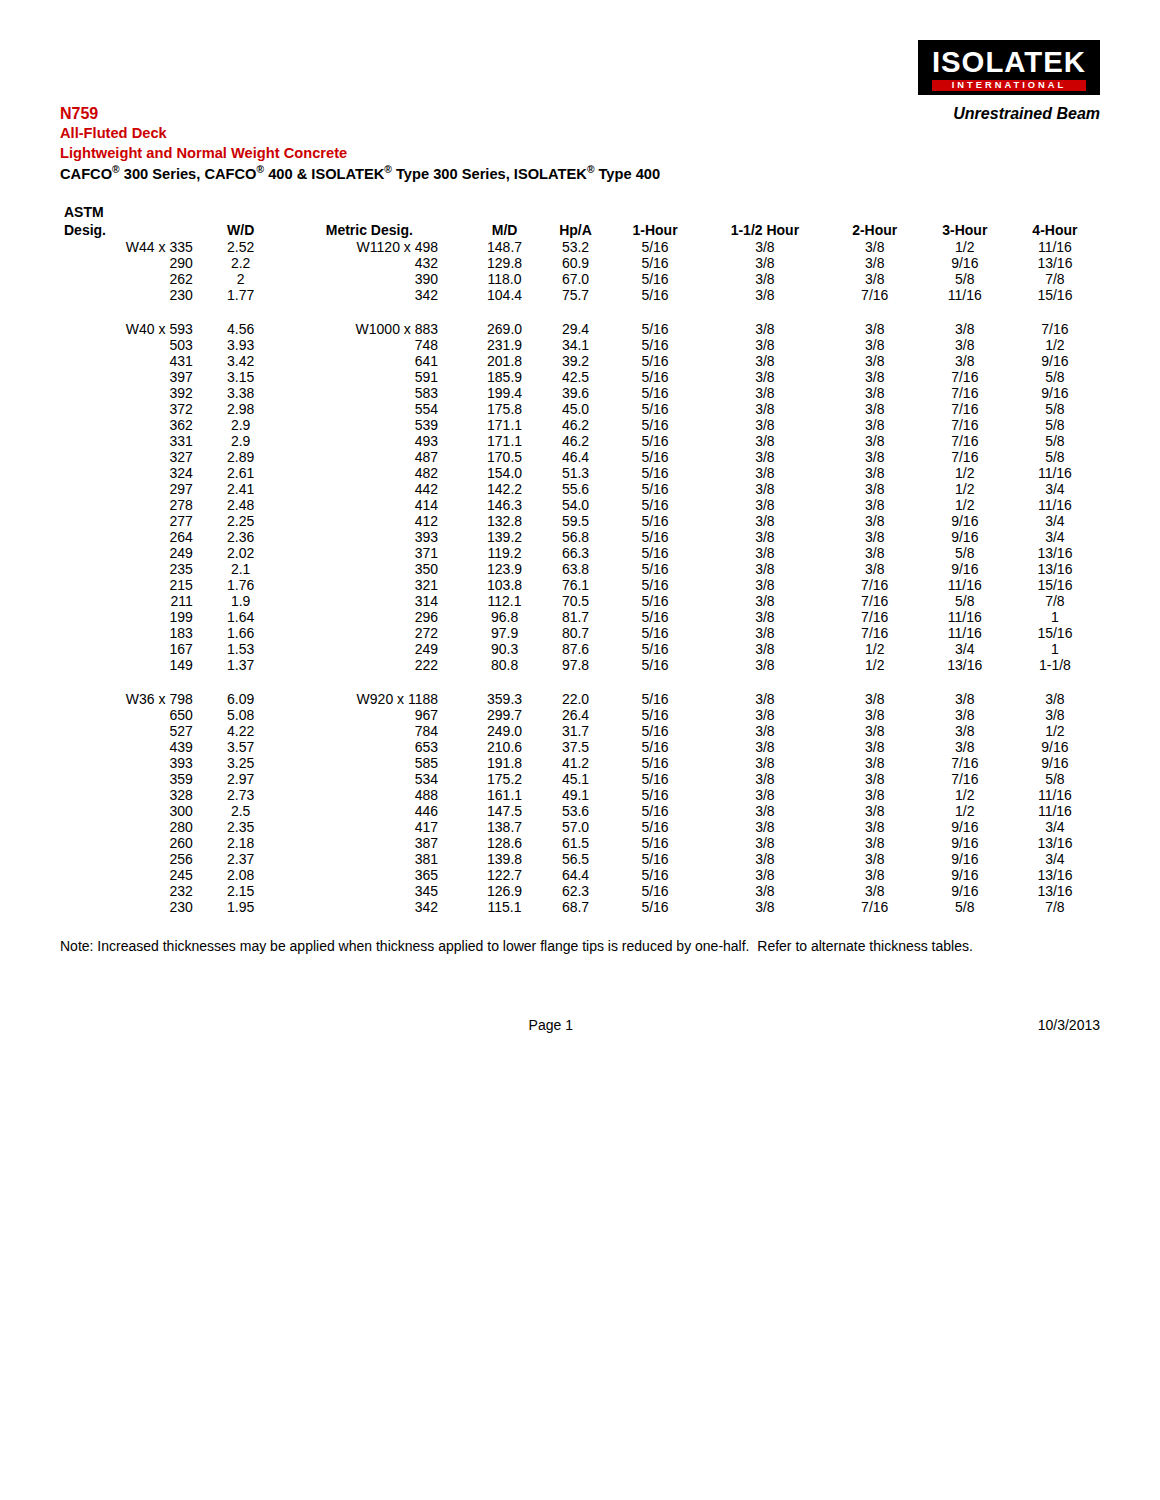ISOLATEK INTERNATIONAL
N759
Unrestrained Beam
All-Fluted Deck
Lightweight and Normal Weight Concrete
CAFCO® 300 Series, CAFCO® 400 & ISOLATEK® Type 300 Series, ISOLATEK® Type 400
| ASTM | | | | | | | | | |
| --- | --- | --- | --- | --- | --- | --- | --- | --- | --- |
| Desig. | W/D | Metric Desig. | M/D | Hp/A | 1-Hour | 1-1/2 Hour | 2-Hour | 3-Hour | 4-Hour |
| W44 x 335 | 2.52 | W1120 x 498 | 148.7 | 53.2 | 5/16 | 3/8 | 3/8 | 1/2 | 11/16 |
| 290 | 2.2 | 432 | 129.8 | 60.9 | 5/16 | 3/8 | 3/8 | 9/16 | 13/16 |
| 262 | 2 | 390 | 118.0 | 67.0 | 5/16 | 3/8 | 3/8 | 5/8 | 7/8 |
| 230 | 1.77 | 342 | 104.4 | 75.7 | 5/16 | 3/8 | 7/16 | 11/16 | 15/16 |
| W40 x 593 | 4.56 | W1000 x 883 | 269.0 | 29.4 | 5/16 | 3/8 | 3/8 | 3/8 | 7/16 |
| 503 | 3.93 | 748 | 231.9 | 34.1 | 5/16 | 3/8 | 3/8 | 3/8 | 1/2 |
| 431 | 3.42 | 641 | 201.8 | 39.2 | 5/16 | 3/8 | 3/8 | 3/8 | 9/16 |
| 397 | 3.15 | 591 | 185.9 | 42.5 | 5/16 | 3/8 | 3/8 | 7/16 | 5/8 |
| 392 | 3.38 | 583 | 199.4 | 39.6 | 5/16 | 3/8 | 3/8 | 7/16 | 9/16 |
| 372 | 2.98 | 554 | 175.8 | 45.0 | 5/16 | 3/8 | 3/8 | 7/16 | 5/8 |
| 362 | 2.9 | 539 | 171.1 | 46.2 | 5/16 | 3/8 | 3/8 | 7/16 | 5/8 |
| 331 | 2.9 | 493 | 171.1 | 46.2 | 5/16 | 3/8 | 3/8 | 7/16 | 5/8 |
| 327 | 2.89 | 487 | 170.5 | 46.4 | 5/16 | 3/8 | 3/8 | 7/16 | 5/8 |
| 324 | 2.61 | 482 | 154.0 | 51.3 | 5/16 | 3/8 | 3/8 | 1/2 | 11/16 |
| 297 | 2.41 | 442 | 142.2 | 55.6 | 5/16 | 3/8 | 3/8 | 1/2 | 3/4 |
| 278 | 2.48 | 414 | 146.3 | 54.0 | 5/16 | 3/8 | 3/8 | 1/2 | 11/16 |
| 277 | 2.25 | 412 | 132.8 | 59.5 | 5/16 | 3/8 | 3/8 | 9/16 | 3/4 |
| 264 | 2.36 | 393 | 139.2 | 56.8 | 5/16 | 3/8 | 3/8 | 9/16 | 3/4 |
| 249 | 2.02 | 371 | 119.2 | 66.3 | 5/16 | 3/8 | 3/8 | 5/8 | 13/16 |
| 235 | 2.1 | 350 | 123.9 | 63.8 | 5/16 | 3/8 | 3/8 | 9/16 | 13/16 |
| 215 | 1.76 | 321 | 103.8 | 76.1 | 5/16 | 3/8 | 7/16 | 11/16 | 15/16 |
| 211 | 1.9 | 314 | 112.1 | 70.5 | 5/16 | 3/8 | 7/16 | 5/8 | 7/8 |
| 199 | 1.64 | 296 | 96.8 | 81.7 | 5/16 | 3/8 | 7/16 | 11/16 | 1 |
| 183 | 1.66 | 272 | 97.9 | 80.7 | 5/16 | 3/8 | 7/16 | 11/16 | 15/16 |
| 167 | 1.53 | 249 | 90.3 | 87.6 | 5/16 | 3/8 | 1/2 | 3/4 | 1 |
| 149 | 1.37 | 222 | 80.8 | 97.8 | 5/16 | 3/8 | 1/2 | 13/16 | 1-1/8 |
| W36 x 798 | 6.09 | W920 x 1188 | 359.3 | 22.0 | 5/16 | 3/8 | 3/8 | 3/8 | 3/8 |
| 650 | 5.08 | 967 | 299.7 | 26.4 | 5/16 | 3/8 | 3/8 | 3/8 | 3/8 |
| 527 | 4.22 | 784 | 249.0 | 31.7 | 5/16 | 3/8 | 3/8 | 3/8 | 1/2 |
| 439 | 3.57 | 653 | 210.6 | 37.5 | 5/16 | 3/8 | 3/8 | 3/8 | 9/16 |
| 393 | 3.25 | 585 | 191.8 | 41.2 | 5/16 | 3/8 | 3/8 | 7/16 | 9/16 |
| 359 | 2.97 | 534 | 175.2 | 45.1 | 5/16 | 3/8 | 3/8 | 7/16 | 5/8 |
| 328 | 2.73 | 488 | 161.1 | 49.1 | 5/16 | 3/8 | 3/8 | 1/2 | 11/16 |
| 300 | 2.5 | 446 | 147.5 | 53.6 | 5/16 | 3/8 | 3/8 | 1/2 | 11/16 |
| 280 | 2.35 | 417 | 138.7 | 57.0 | 5/16 | 3/8 | 3/8 | 9/16 | 3/4 |
| 260 | 2.18 | 387 | 128.6 | 61.5 | 5/16 | 3/8 | 3/8 | 9/16 | 13/16 |
| 256 | 2.37 | 381 | 139.8 | 56.5 | 5/16 | 3/8 | 3/8 | 9/16 | 3/4 |
| 245 | 2.08 | 365 | 122.7 | 64.4 | 5/16 | 3/8 | 3/8 | 9/16 | 13/16 |
| 232 | 2.15 | 345 | 126.9 | 62.3 | 5/16 | 3/8 | 3/8 | 9/16 | 13/16 |
| 230 | 1.95 | 342 | 115.1 | 68.7 | 5/16 | 3/8 | 7/16 | 5/8 | 7/8 |
Note: Increased thicknesses may be applied when thickness applied to lower flange tips is reduced by one-half. Refer to alternate thickness tables.
Page 1
10/3/2013